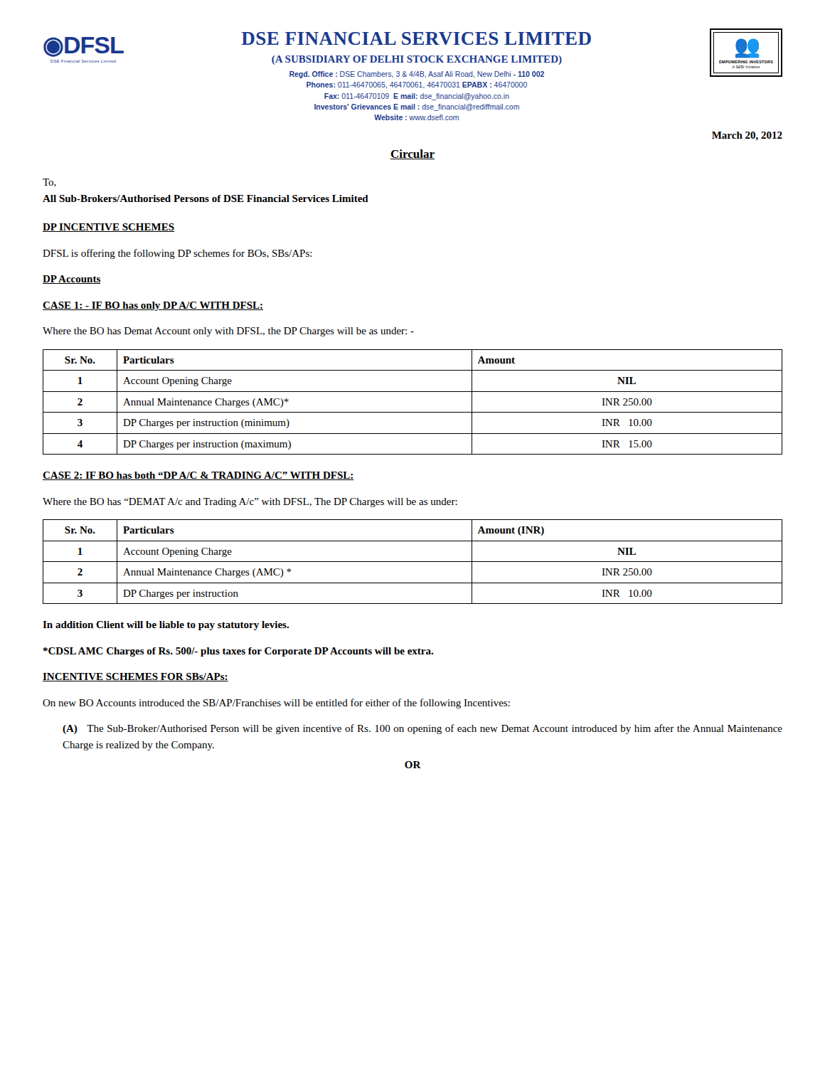◉DFSL
DSE Financial Services Limited
DSE FINANCIAL SERVICES LIMITED
(A SUBSIDIARY OF DELHI STOCK EXCHANGE LIMITED)
Regd. Office : DSE Chambers, 3 & 4/4B, Asaf Ali Road, New Delhi - 110 002
Phones: 011-46470065, 46470061, 46470031 EPABX : 46470000
Fax: 011-46470109 E mail: dse_financial@yahoo.co.in
Investors' Grievances E mail : dse_financial@rediffmail.com
Website : www.dsefl.com
👥
EMPOWERING INVESTORSA SEBI Initiative
March 20, 2012
Circular
To,
All Sub-Brokers/Authorised Persons of DSE Financial Services Limited
DP INCENTIVE SCHEMES
DFSL is offering the following DP schemes for BOs, SBs/APs:
DP Accounts
CASE 1: - IF BO has only DP A/C WITH DFSL:
Where the BO has Demat Account only with DFSL, the DP Charges will be as under: -
| Sr. No. | Particulars | Amount |
| --- | --- | --- |
| 1 | Account Opening Charge | NIL |
| 2 | Annual Maintenance Charges (AMC)* | INR 250.00 |
| 3 | DP Charges per instruction (minimum) | INR 10.00 |
| 4 | DP Charges per instruction (maximum) | INR 15.00 |
CASE 2: IF BO has both “DP A/C & TRADING A/C” WITH DFSL:
Where the BO has “DEMAT A/c and Trading A/c” with DFSL, The DP Charges will be as under:
| Sr. No. | Particulars | Amount (INR) |
| --- | --- | --- |
| 1 | Account Opening Charge | NIL |
| 2 | Annual Maintenance Charges (AMC) * | INR 250.00 |
| 3 | DP Charges per instruction | INR 10.00 |
In addition Client will be liable to pay statutory levies.
*CDSL AMC Charges of Rs. 500/- plus taxes for Corporate DP Accounts will be extra.
INCENTIVE SCHEMES FOR SBs/APs:
On new BO Accounts introduced the SB/AP/Franchises will be entitled for either of the following Incentives:
(A) The Sub-Broker/Authorised Person will be given incentive of Rs. 100 on opening of each new Demat Account introduced by him after the Annual Maintenance Charge is realized by the Company.
OR